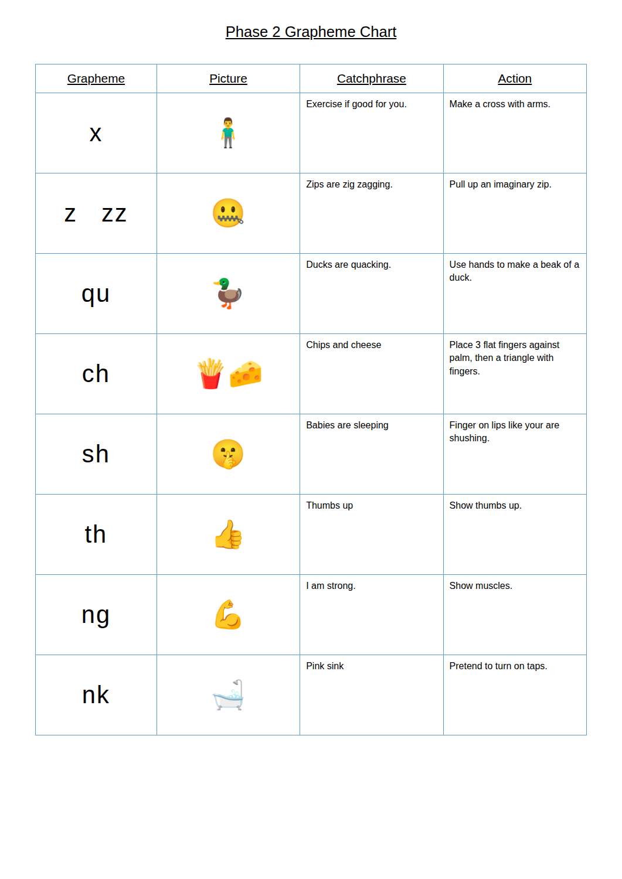Phase 2 Grapheme Chart
| Grapheme | Picture | Catchphrase | Action |
| --- | --- | --- | --- |
| x | 🧍‍♂️ | Exercise if good for you. | Make a cross with arms. |
| z zz | 🤐 | Zips are zig zagging. | Pull up an imaginary zip. |
| qu | 🦆 | Ducks are quacking. | Use hands to make a beak of a duck. |
| ch | 🍟🧀 | Chips and cheese | Place 3 flat fingers against palm, then a triangle with fingers. |
| sh | 🤫 | Babies are sleeping | Finger on lips like your are shushing. |
| th | 👍 | Thumbs up | Show thumbs up. |
| ng | 💪 | I am strong. | Show muscles. |
| nk | 🛁 | Pink sink | Pretend to turn on taps. |